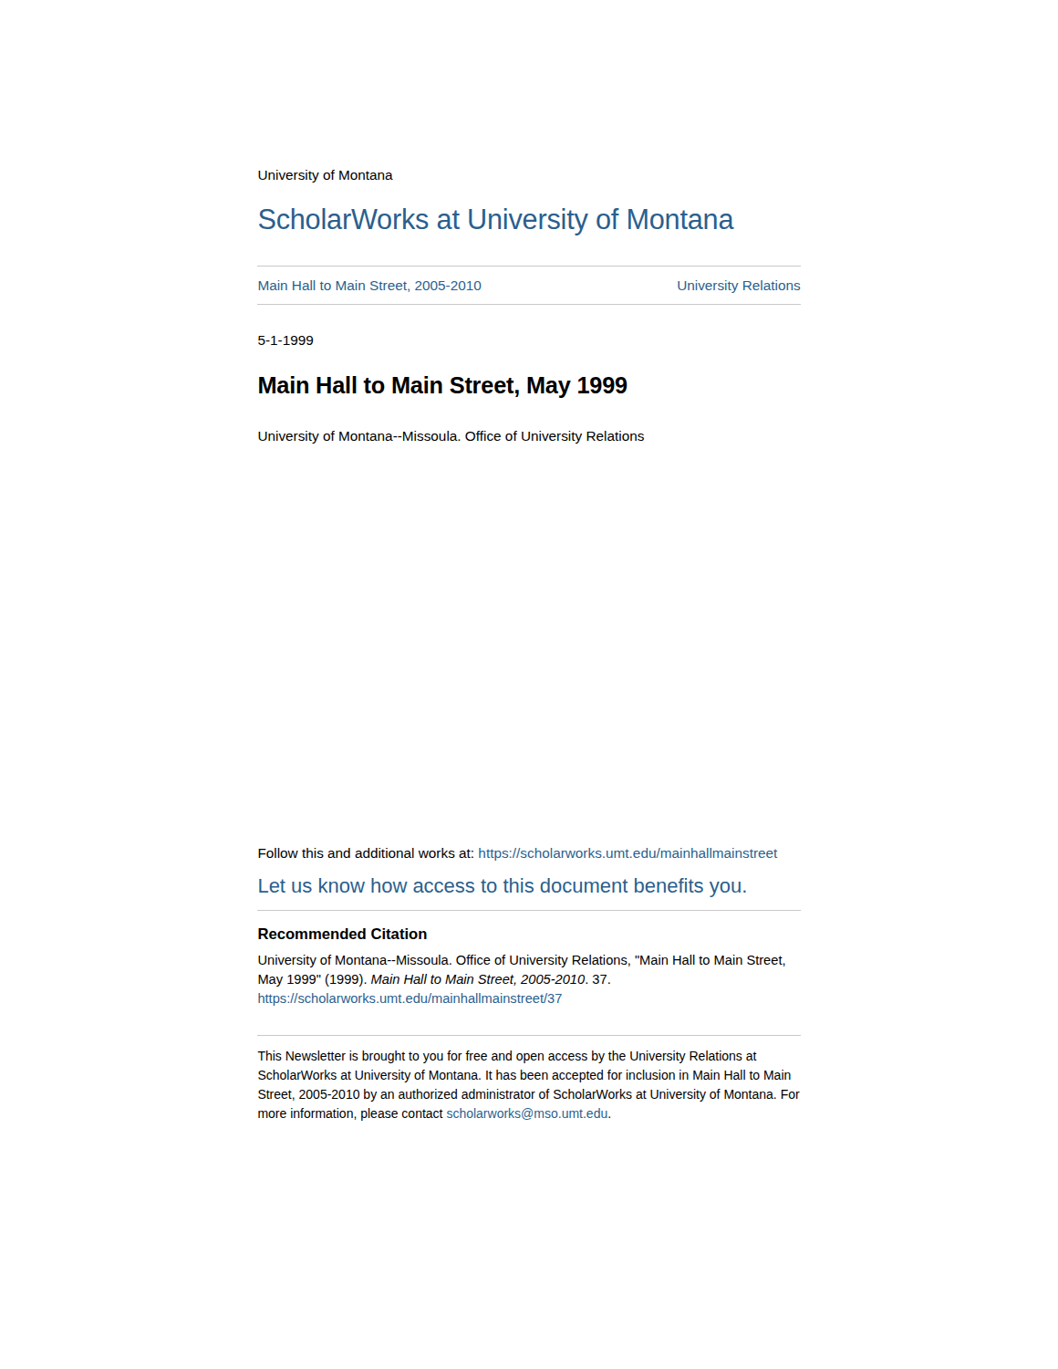University of Montana
ScholarWorks at University of Montana
Main Hall to Main Street, 2005-2010 University Relations
5-1-1999
Main Hall to Main Street, May 1999
University of Montana--Missoula. Office of University Relations
Follow this and additional works at: https://scholarworks.umt.edu/mainhallmainstreet
Let us know how access to this document benefits you.
Recommended Citation
University of Montana--Missoula. Office of University Relations, "Main Hall to Main Street, May 1999" (1999). Main Hall to Main Street, 2005-2010. 37.
https://scholarworks.umt.edu/mainhallmainstreet/37
This Newsletter is brought to you for free and open access by the University Relations at ScholarWorks at University of Montana. It has been accepted for inclusion in Main Hall to Main Street, 2005-2010 by an authorized administrator of ScholarWorks at University of Montana. For more information, please contact scholarworks@mso.umt.edu.